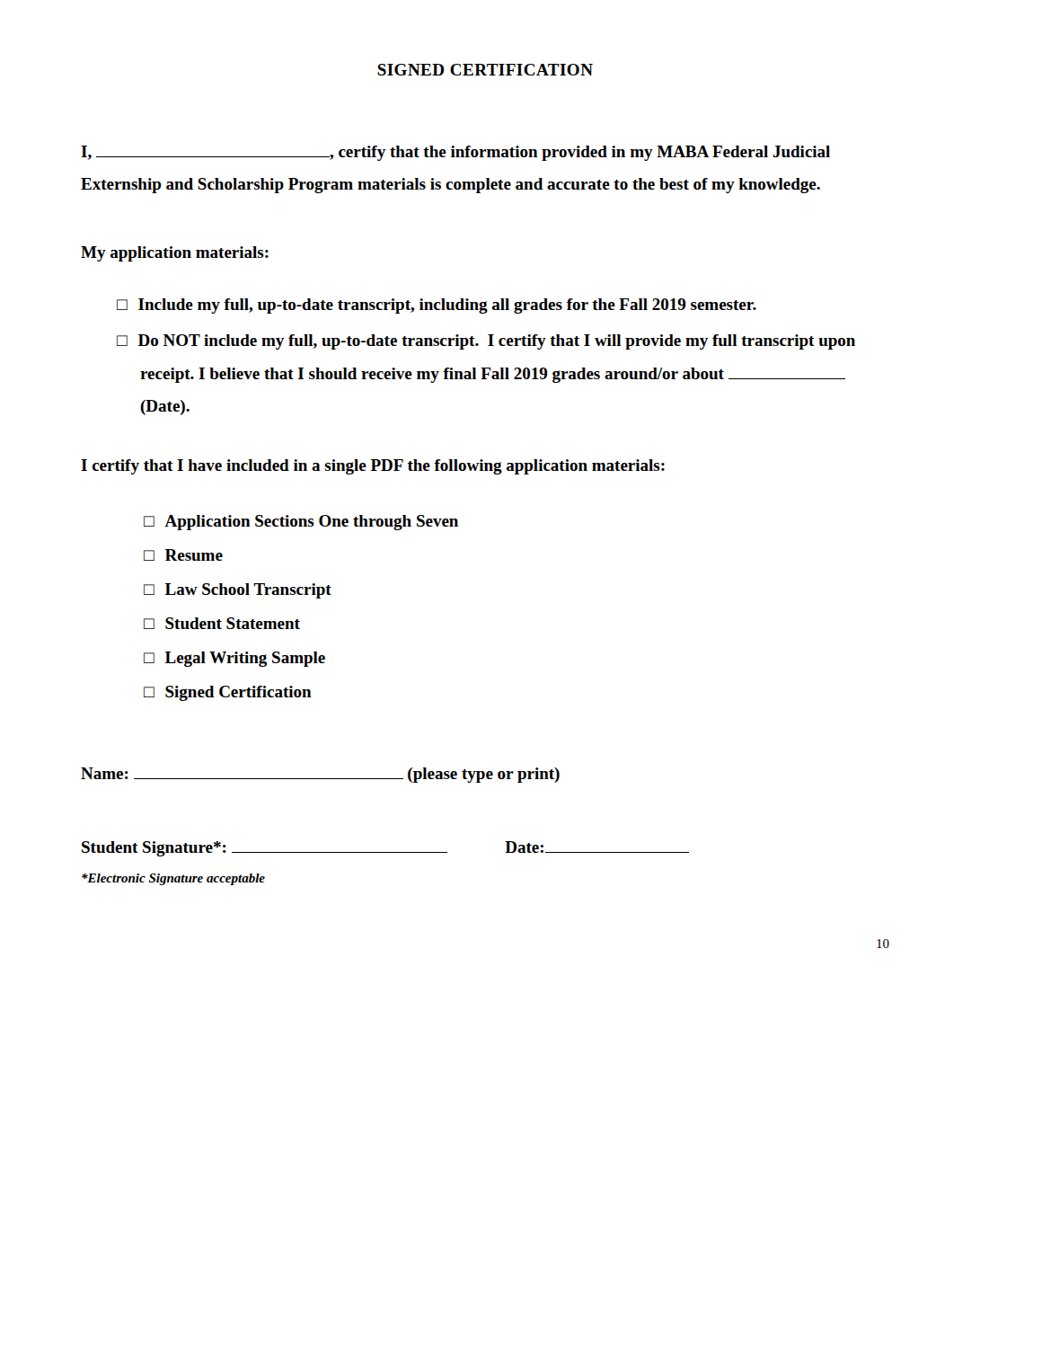SIGNED CERTIFICATION
I, , certify that the information provided in my MABA Federal Judicial Externship and Scholarship Program materials is complete and accurate to the best of my knowledge.
My application materials:
Include my full, up-to-date transcript, including all grades for the Fall 2019 semester.
Do NOT include my full, up-to-date transcript. I certify that I will provide my full transcript upon receipt. I believe that I should receive my final Fall 2019 grades around/or about (Date).
I certify that I have included in a single PDF the following application materials:
Application Sections One through Seven
Resume
Law School Transcript
Student Statement
Legal Writing Sample
Signed Certification
Name: (please type or print)
Student Signature*: Date:
*Electronic Signature acceptable
10